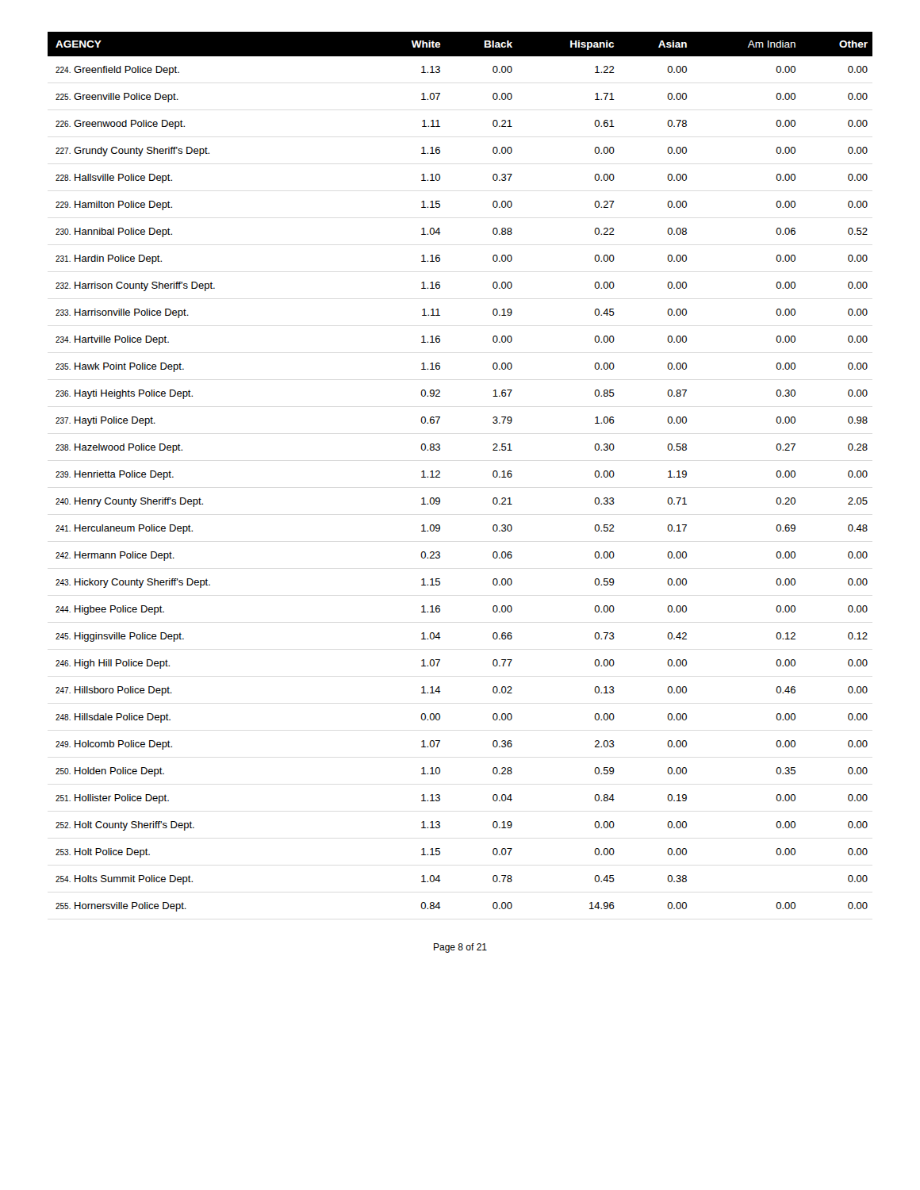| AGENCY | White | Black | Hispanic | Asian | Am Indian | Other |
| --- | --- | --- | --- | --- | --- | --- |
| 224. Greenfield Police Dept. | 1.13 | 0.00 | 1.22 | 0.00 | 0.00 | 0.00 |
| 225. Greenville Police Dept. | 1.07 | 0.00 | 1.71 | 0.00 | 0.00 | 0.00 |
| 226. Greenwood Police Dept. | 1.11 | 0.21 | 0.61 | 0.78 | 0.00 | 0.00 |
| 227. Grundy County Sheriff's Dept. | 1.16 | 0.00 | 0.00 | 0.00 | 0.00 | 0.00 |
| 228. Hallsville Police Dept. | 1.10 | 0.37 | 0.00 | 0.00 | 0.00 | 0.00 |
| 229. Hamilton Police Dept. | 1.15 | 0.00 | 0.27 | 0.00 | 0.00 | 0.00 |
| 230. Hannibal Police Dept. | 1.04 | 0.88 | 0.22 | 0.08 | 0.06 | 0.52 |
| 231. Hardin Police Dept. | 1.16 | 0.00 | 0.00 | 0.00 | 0.00 | 0.00 |
| 232. Harrison County Sheriff's Dept. | 1.16 | 0.00 | 0.00 | 0.00 | 0.00 | 0.00 |
| 233. Harrisonville Police Dept. | 1.11 | 0.19 | 0.45 | 0.00 | 0.00 | 0.00 |
| 234. Hartville Police Dept. | 1.16 | 0.00 | 0.00 | 0.00 | 0.00 | 0.00 |
| 235. Hawk Point Police Dept. | 1.16 | 0.00 | 0.00 | 0.00 | 0.00 | 0.00 |
| 236. Hayti Heights Police Dept. | 0.92 | 1.67 | 0.85 | 0.87 | 0.30 | 0.00 |
| 237. Hayti Police Dept. | 0.67 | 3.79 | 1.06 | 0.00 | 0.00 | 0.98 |
| 238. Hazelwood Police Dept. | 0.83 | 2.51 | 0.30 | 0.58 | 0.27 | 0.28 |
| 239. Henrietta Police Dept. | 1.12 | 0.16 | 0.00 | 1.19 | 0.00 | 0.00 |
| 240. Henry County Sheriff's Dept. | 1.09 | 0.21 | 0.33 | 0.71 | 0.20 | 2.05 |
| 241. Herculaneum Police Dept. | 1.09 | 0.30 | 0.52 | 0.17 | 0.69 | 0.48 |
| 242. Hermann Police Dept. | 0.23 | 0.06 | 0.00 | 0.00 | 0.00 | 0.00 |
| 243. Hickory County Sheriff's Dept. | 1.15 | 0.00 | 0.59 | 0.00 | 0.00 | 0.00 |
| 244. Higbee Police Dept. | 1.16 | 0.00 | 0.00 | 0.00 | 0.00 | 0.00 |
| 245. Higginsville Police Dept. | 1.04 | 0.66 | 0.73 | 0.42 | 0.12 | 0.12 |
| 246. High Hill Police Dept. | 1.07 | 0.77 | 0.00 | 0.00 | 0.00 | 0.00 |
| 247. Hillsboro Police Dept. | 1.14 | 0.02 | 0.13 | 0.00 | 0.46 | 0.00 |
| 248. Hillsdale Police Dept. | 0.00 | 0.00 | 0.00 | 0.00 | 0.00 | 0.00 |
| 249. Holcomb Police Dept. | 1.07 | 0.36 | 2.03 | 0.00 | 0.00 | 0.00 |
| 250. Holden Police Dept. | 1.10 | 0.28 | 0.59 | 0.00 | 0.35 | 0.00 |
| 251. Hollister Police Dept. | 1.13 | 0.04 | 0.84 | 0.19 | 0.00 | 0.00 |
| 252. Holt County Sheriff's Dept. | 1.13 | 0.19 | 0.00 | 0.00 | 0.00 | 0.00 |
| 253. Holt Police Dept. | 1.15 | 0.07 | 0.00 | 0.00 | 0.00 | 0.00 |
| 254. Holts Summit Police Dept. | 1.04 | 0.78 | 0.45 | 0.38 | | 0.00 |
| 255. Hornersville Police Dept. | 0.84 | 0.00 | 14.96 | 0.00 | 0.00 | 0.00 |
Page 8 of 21